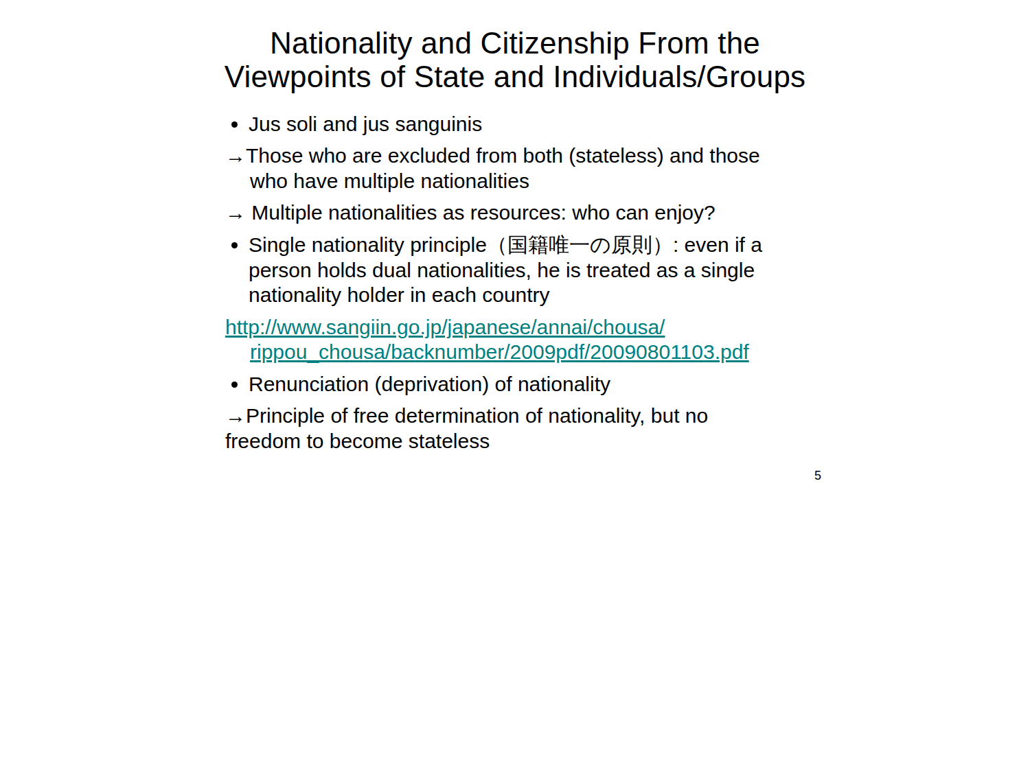Nationality and Citizenship From the Viewpoints of State and Individuals/Groups
Jus soli and jus sanguinis
→Those who are excluded from both (stateless) and thosewho have multiple nationalities
→ Multiple nationalities as resources: who can enjoy?
Single nationality principle（国籍唯一の原則）: even if a person holds dual nationalities, he is treated as a single nationality holder in each country
http://www.sangiin.go.jp/japanese/annai/chousa/rippou_chousa/backnumber/2009pdf/20090801103.pdf
Renunciation (deprivation) of nationality
→Principle of free determination of nationality, but no
freedom to become stateless
5